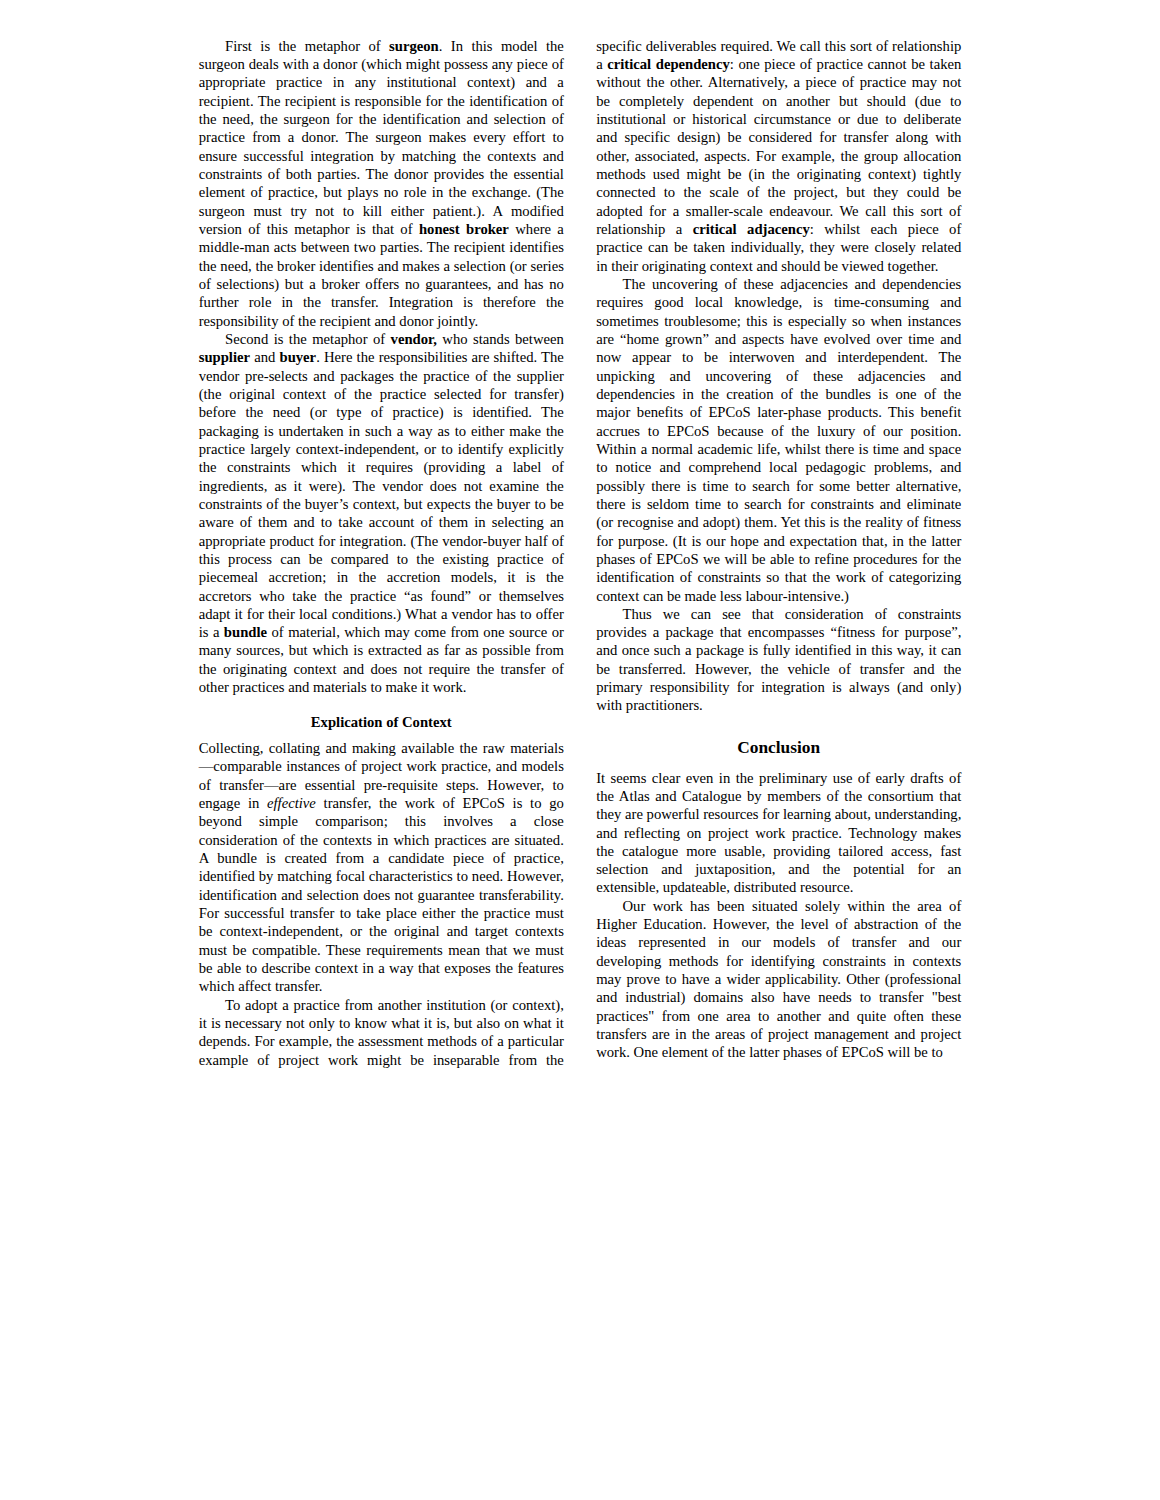First is the metaphor of surgeon. In this model the surgeon deals with a donor (which might possess any piece of appropriate practice in any institutional context) and a recipient. The recipient is responsible for the identification of the need, the surgeon for the identification and selection of practice from a donor. The surgeon makes every effort to ensure successful integration by matching the contexts and constraints of both parties. The donor provides the essential element of practice, but plays no role in the exchange. (The surgeon must try not to kill either patient.). A modified version of this metaphor is that of honest broker where a middle-man acts between two parties. The recipient identifies the need, the broker identifies and makes a selection (or series of selections) but a broker offers no guarantees, and has no further role in the transfer. Integration is therefore the responsibility of the recipient and donor jointly.
Second is the metaphor of vendor, who stands between supplier and buyer. Here the responsibilities are shifted. The vendor pre-selects and packages the practice of the supplier (the original context of the practice selected for transfer) before the need (or type of practice) is identified. The packaging is undertaken in such a way as to either make the practice largely context-independent, or to identify explicitly the constraints which it requires (providing a label of ingredients, as it were). The vendor does not examine the constraints of the buyer’s context, but expects the buyer to be aware of them and to take account of them in selecting an appropriate product for integration. (The vendor-buyer half of this process can be compared to the existing practice of piecemeal accretion; in the accretion models, it is the accretors who take the practice “as found” or themselves adapt it for their local conditions.) What a vendor has to offer is a bundle of material, which may come from one source or many sources, but which is extracted as far as possible from the originating context and does not require the transfer of other practices and materials to make it work.
Explication of Context
Collecting, collating and making available the raw materials—comparable instances of project work practice, and models of transfer—are essential pre-requisite steps. However, to engage in effective transfer, the work of EPCoS is to go beyond simple comparison; this involves a close consideration of the contexts in which practices are situated. A bundle is created from a candidate piece of practice, identified by matching focal characteristics to need. However, identification and selection does not guarantee transferability. For successful transfer to take place either the practice must be context-independent, or the original and target contexts must be compatible. These requirements mean that we must be able to describe context in a way that exposes the features which affect transfer.
To adopt a practice from another institution (or context), it is necessary not only to know what it is, but also on what it depends. For example, the assessment methods of a particular example of project work might be inseparable from the specific deliverables required. We call this sort of relationship a critical dependency: one piece of practice cannot be taken without the other. Alternatively, a piece of practice may not be completely dependent on another but should (due to institutional or historical circumstance or due to deliberate and specific design) be considered for transfer along with other, associated, aspects. For example, the group allocation methods used might be (in the originating context) tightly connected to the scale of the project, but they could be adopted for a smaller-scale endeavour. We call this sort of relationship a critical adjacency: whilst each piece of practice can be taken individually, they were closely related in their originating context and should be viewed together.
The uncovering of these adjacencies and dependencies requires good local knowledge, is time-consuming and sometimes troublesome; this is especially so when instances are “home grown” and aspects have evolved over time and now appear to be interwoven and interdependent. The unpicking and uncovering of these adjacencies and dependencies in the creation of the bundles is one of the major benefits of EPCoS later-phase products. This benefit accrues to EPCoS because of the luxury of our position. Within a normal academic life, whilst there is time and space to notice and comprehend local pedagogic problems, and possibly there is time to search for some better alternative, there is seldom time to search for constraints and eliminate (or recognise and adopt) them. Yet this is the reality of fitness for purpose. (It is our hope and expectation that, in the latter phases of EPCoS we will be able to refine procedures for the identification of constraints so that the work of categorizing context can be made less labour-intensive.)
Thus we can see that consideration of constraints provides a package that encompasses “fitness for purpose”, and once such a package is fully identified in this way, it can be transferred. However, the vehicle of transfer and the primary responsibility for integration is always (and only) with practitioners.
Conclusion
It seems clear even in the preliminary use of early drafts of the Atlas and Catalogue by members of the consortium that they are powerful resources for learning about, understanding, and reflecting on project work practice. Technology makes the catalogue more usable, providing tailored access, fast selection and juxtaposition, and the potential for an extensible, updateable, distributed resource.
Our work has been situated solely within the area of Higher Education. However, the level of abstraction of the ideas represented in our models of transfer and our developing methods for identifying constraints in contexts may prove to have a wider applicability. Other (professional and industrial) domains also have needs to transfer "best practices" from one area to another and quite often these transfers are in the areas of project management and project work. One element of the latter phases of EPCoS will be to